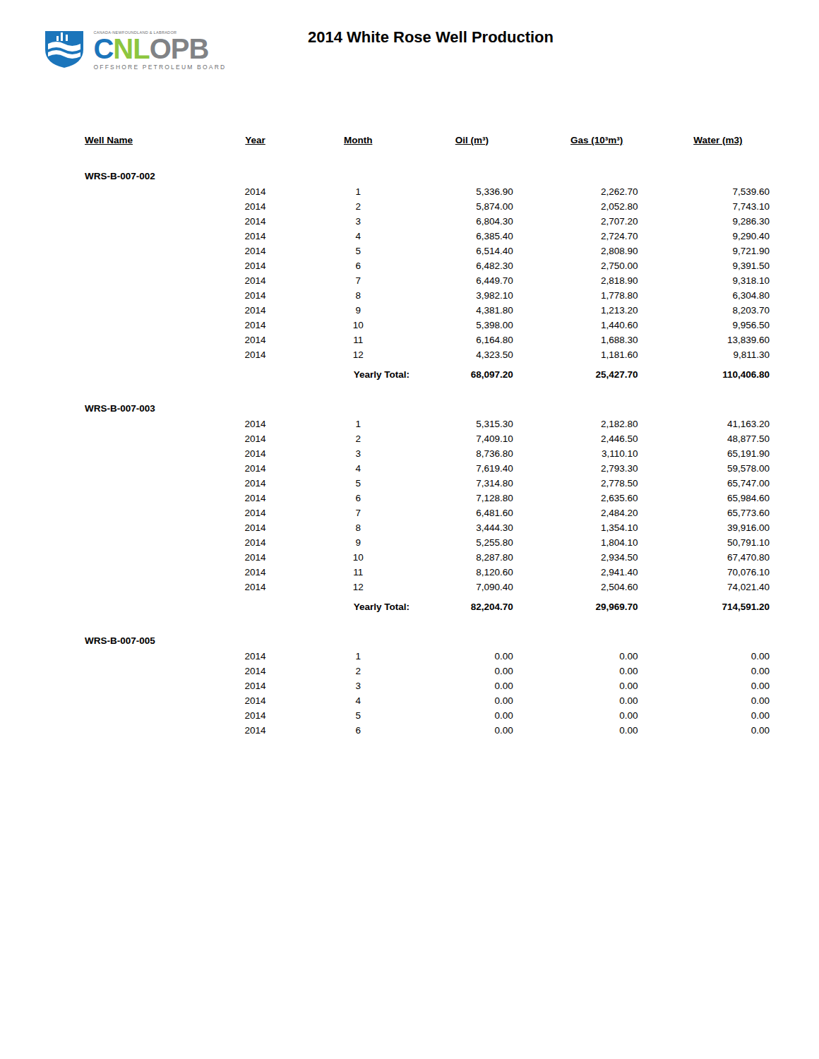CANADA-NEWFOUNDLAND & LABRADOR
CNL OPB
OFFSHORE PETROLEUM BOARD
2014 White Rose Well Production
| Well Name | Year | Month | Oil (m³) | Gas (10³m³) | Water (m3) |
| --- | --- | --- | --- | --- | --- |
| WRS-B-007-002 |
| | 2014 | 1 | 5,336.90 | 2,262.70 | 7,539.60 |
| | 2014 | 2 | 5,874.00 | 2,052.80 | 7,743.10 |
| | 2014 | 3 | 6,804.30 | 2,707.20 | 9,286.30 |
| | 2014 | 4 | 6,385.40 | 2,724.70 | 9,290.40 |
| | 2014 | 5 | 6,514.40 | 2,808.90 | 9,721.90 |
| | 2014 | 6 | 6,482.30 | 2,750.00 | 9,391.50 |
| | 2014 | 7 | 6,449.70 | 2,818.90 | 9,318.10 |
| | 2014 | 8 | 3,982.10 | 1,778.80 | 6,304.80 |
| | 2014 | 9 | 4,381.80 | 1,213.20 | 8,203.70 |
| | 2014 | 10 | 5,398.00 | 1,440.60 | 9,956.50 |
| | 2014 | 11 | 6,164.80 | 1,688.30 | 13,839.60 |
| | 2014 | 12 | 4,323.50 | 1,181.60 | 9,811.30 |
| | | Yearly Total: | 68,097.20 | 25,427.70 | 110,406.80 |
| WRS-B-007-003 |
| | 2014 | 1 | 5,315.30 | 2,182.80 | 41,163.20 |
| | 2014 | 2 | 7,409.10 | 2,446.50 | 48,877.50 |
| | 2014 | 3 | 8,736.80 | 3,110.10 | 65,191.90 |
| | 2014 | 4 | 7,619.40 | 2,793.30 | 59,578.00 |
| | 2014 | 5 | 7,314.80 | 2,778.50 | 65,747.00 |
| | 2014 | 6 | 7,128.80 | 2,635.60 | 65,984.60 |
| | 2014 | 7 | 6,481.60 | 2,484.20 | 65,773.60 |
| | 2014 | 8 | 3,444.30 | 1,354.10 | 39,916.00 |
| | 2014 | 9 | 5,255.80 | 1,804.10 | 50,791.10 |
| | 2014 | 10 | 8,287.80 | 2,934.50 | 67,470.80 |
| | 2014 | 11 | 8,120.60 | 2,941.40 | 70,076.10 |
| | 2014 | 12 | 7,090.40 | 2,504.60 | 74,021.40 |
| | | Yearly Total: | 82,204.70 | 29,969.70 | 714,591.20 |
| WRS-B-007-005 |
| | 2014 | 1 | 0.00 | 0.00 | 0.00 |
| | 2014 | 2 | 0.00 | 0.00 | 0.00 |
| | 2014 | 3 | 0.00 | 0.00 | 0.00 |
| | 2014 | 4 | 0.00 | 0.00 | 0.00 |
| | 2014 | 5 | 0.00 | 0.00 | 0.00 |
| | 2014 | 6 | 0.00 | 0.00 | 0.00 |